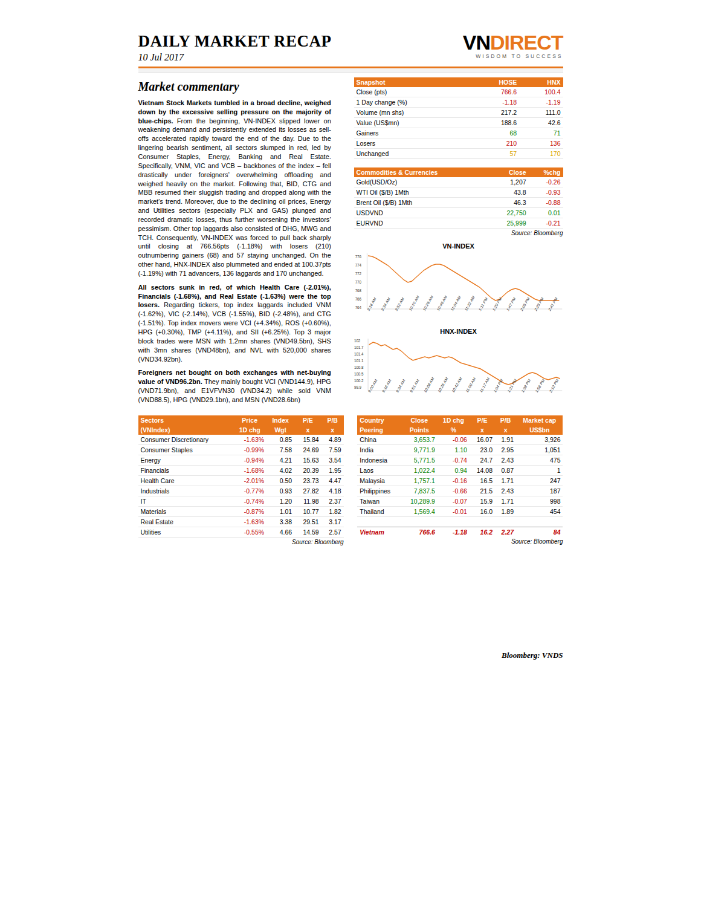DAILY MARKET RECAP
10 Jul 2017
VNDIRECT
WISDOM TO SUCCESS
Market commentary
Vietnam Stock Markets tumbled in a broad decline, weighed down by the excessive selling pressure on the majority of blue-chips. From the beginning, VN-INDEX slipped lower on weakening demand and persistently extended its losses as sell-offs accelerated rapidly toward the end of the day. Due to the lingering bearish sentiment, all sectors slumped in red, led by Consumer Staples, Energy, Banking and Real Estate. Specifically, VNM, VIC and VCB – backbones of the index – fell drastically under foreigners’ overwhelming offloading and weighed heavily on the market. Following that, BID, CTG and MBB resumed their sluggish trading and dropped along with the market’s trend. Moreover, due to the declining oil prices, Energy and Utilities sectors (especially PLX and GAS) plunged and recorded dramatic losses, thus further worsening the investors’ pessimism. Other top laggards also consisted of DHG, MWG and TCH. Consequently, VN-INDEX was forced to pull back sharply until closing at 766.56pts (-1.18%) with losers (210) outnumbering gainers (68) and 57 staying unchanged. On the other hand, HNX-INDEX also plummeted and ended at 100.37pts (-1.19%) with 71 advancers, 136 laggards and 170 unchanged.
All sectors sunk in red, of which Health Care (-2.01%), Financials (-1.68%), and Real Estate (-1.63%) were the top losers. Regarding tickers, top index laggards included VNM (-1.62%), VIC (-2.14%), VCB (-1.55%), BID (-2.48%), and CTG (-1.51%). Top index movers were VCI (+4.34%), ROS (+0.60%), HPG (+0.30%), TMP (+4.11%), and SII (+6.25%). Top 3 major block trades were MSN with 1.2mn shares (VND49.5bn), SHS with 3mn shares (VND48bn), and NVL with 520,000 shares (VND34.92bn).
Foreigners net bought on both exchanges with net-buying value of VND96.2bn. They mainly bought VCI (VND144.9), HPG (VND71.9bn), and E1VFVN30 (VND34.2) while sold VNM (VND88.5), HPG (VND29.1bn), and MSN (VND28.6bn)
| Snapshot | HOSE | HNX |
| --- | --- | --- |
| Close (pts) | 766.6 | 100.4 |
| 1 Day change (%) | -1.18 | -1.19 |
| Volume (mn shs) | 217.2 | 111.0 |
| Value (US$mn) | 188.6 | 42.6 |
| Gainers | 68 | 71 |
| Losers | 210 | 136 |
| Unchanged | 57 | 170 |
| Commodities & Currencies | Close | %chg |
| --- | --- | --- |
| Gold(USD/Oz) | 1,207 | -0.26 |
| WTI Oil ($/B) 1Mth | 43.8 | -0.93 |
| Brent Oil ($/B) 1Mth | 46.3 | -0.88 |
| USDVND | 22,750 | 0.01 |
| EURVND | 25,999 | -0.21 |
Source: Bloomberg
VN-INDEX
776 774 772 770 768 766 764 9:16 AM 9:34 AM 9:52 AM 10:10 AM 10:28 AM 10:46 AM 11:04 AM 11:22 AM 1:11 PM 1:29 PM 1:47 PM 2:05 PM 2:23 PM 2:41 PM
HNX-INDEX
102 101.7 101.4 101.1 100.8 100.5 100.2 99.9 9:00 AM 9:16 AM 9:34 AM 9:51 AM 10:08 AM 10:25 AM 10:42 AM 11:00 AM 11:17 AM 1:04 PM 1:21 PM 1:38 PM 1:56 PM 2:12 PM
| Sectors | Price | Index | P/E | P/B |
| --- | --- | --- | --- | --- |
| (VNIndex) | 1D chg | Wgt | x | x |
| Consumer Discretionary | -1.63% | 0.85 | 15.84 | 4.89 |
| Consumer Staples | -0.99% | 7.58 | 24.69 | 7.59 |
| Energy | -0.94% | 4.21 | 15.63 | 3.54 |
| Financials | -1.68% | 4.02 | 20.39 | 1.95 |
| Health Care | -2.01% | 0.50 | 23.73 | 4.47 |
| Industrials | -0.77% | 0.93 | 27.82 | 4.18 |
| IT | -0.74% | 1.20 | 11.98 | 2.37 |
| Materials | -0.87% | 1.01 | 10.77 | 1.82 |
| Real Estate | -1.63% | 3.38 | 29.51 | 3.17 |
| Utilities | -0.55% | 4.66 | 14.59 | 2.57 |
Source: Bloomberg
| Country | Close | 1D chg | P/E | P/B | Market cap |
| --- | --- | --- | --- | --- | --- |
| Peering | Points | % | x | x | US$bn |
| China | 3,653.7 | -0.06 | 16.07 | 1.91 | 3,926 |
| India | 9,771.9 | 1.10 | 23.0 | 2.95 | 1,051 |
| Indonesia | 5,771.5 | -0.74 | 24.7 | 2.43 | 475 |
| Laos | 1,022.4 | 0.94 | 14.08 | 0.87 | 1 |
| Malaysia | 1,757.1 | -0.16 | 16.5 | 1.71 | 247 |
| Philippines | 7,837.5 | -0.66 | 21.5 | 2.43 | 187 |
| Taiwan | 10,289.9 | -0.07 | 15.9 | 1.71 | 998 |
| Thailand | 1,569.4 | -0.01 | 16.0 | 1.89 | 454 |
| Vietnam | 766.6 | -1.18 | 16.2 | 2.27 | 84 |
Source: Bloomberg
Bloomberg: VNDS